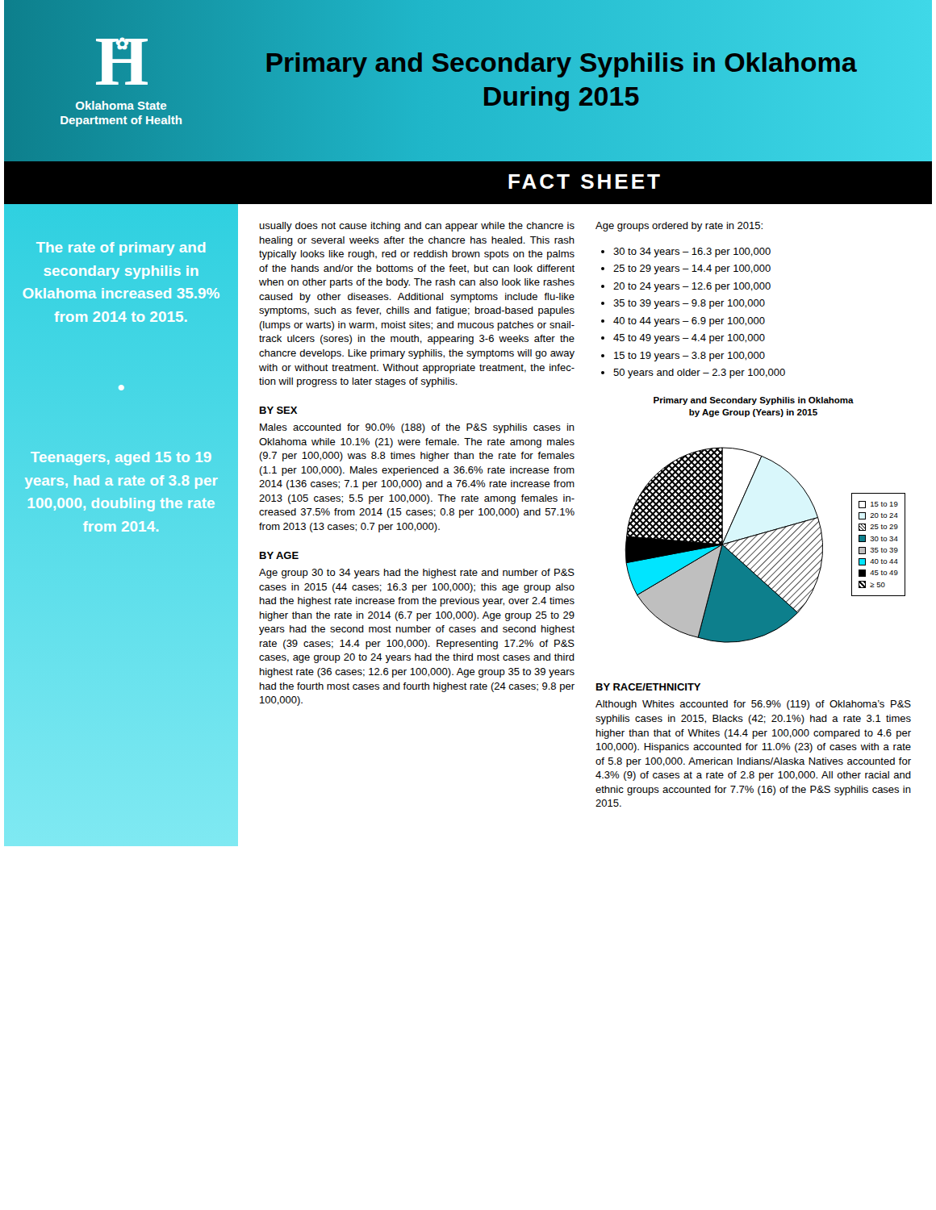✿H
Oklahoma State
Department of Health
Primary and Secondary Syphilis in Oklahoma During 2015
FACT SHEET
The rate of primary and secondary syphilis in Oklahoma increased 35.9% from 2014 to 2015.
•
Teenagers, aged 15 to 19 years, had a rate of 3.8 per 100,000, doubling the rate from 2014.
usually does not cause itching and can appear while the chancre is healing or several weeks after the chancre has healed. This rash typically looks like rough, red or reddish brown spots on the palms of the hands and/or the bottoms of the feet, but can look different when on other parts of the body. The rash can also look like rashes caused by other diseases. Additional symptoms include flu-like symptoms, such as fever, chills and fatigue; broad-based papules (lumps or warts) in warm, moist sites; and mucous patches or snail-track ulcers (sores) in the mouth, appearing 3-6 weeks after the chancre develops. Like primary syphilis, the symptoms will go away with or without treatment. Without appropriate treatment, the infection will progress to later stages of syphilis.
By Sex
Males accounted for 90.0% (188) of the P&S syphilis cases in Oklahoma while 10.1% (21) were female. The rate among males (9.7 per 100,000) was 8.8 times higher than the rate for females (1.1 per 100,000). Males experienced a 36.6% rate increase from 2014 (136 cases; 7.1 per 100,000) and a 76.4% rate increase from 2013 (105 cases; 5.5 per 100,000). The rate among females increased 37.5% from 2014 (15 cases; 0.8 per 100,000) and 57.1% from 2013 (13 cases; 0.7 per 100,000).
By Age
Age group 30 to 34 years had the highest rate and number of P&S cases in 2015 (44 cases; 16.3 per 100,000); this age group also had the highest rate increase from the previous year, over 2.4 times higher than the rate in 2014 (6.7 per 100,000). Age group 25 to 29 years had the second most number of cases and second highest rate (39 cases; 14.4 per 100,000). Representing 17.2% of P&S cases, age group 20 to 24 years had the third most cases and third highest rate (36 cases; 12.6 per 100,000). Age group 35 to 39 years had the fourth most cases and fourth highest rate (24 cases; 9.8 per 100,000).
Age groups ordered by rate in 2015:
30 to 34 years – 16.3 per 100,000
25 to 29 years – 14.4 per 100,000
20 to 24 years – 12.6 per 100,000
35 to 39 years – 9.8 per 100,000
40 to 44 years – 6.9 per 100,000
45 to 49 years – 4.4 per 100,000
15 to 19 years – 3.8 per 100,000
50 years and older – 2.3 per 100,000
Primary and Secondary Syphilis in Oklahoma
by Age Group (Years) in 2015
15 to 19
20 to 24
25 to 29
30 to 34
35 to 39
40 to 44
45 to 49
≥ 50
By Race/Ethnicity
Although Whites accounted for 56.9% (119) of Oklahoma’s P&S syphilis cases in 2015, Blacks (42; 20.1%) had a rate 3.1 times higher than that of Whites (14.4 per 100,000 compared to 4.6 per 100,000). Hispanics accounted for 11.0% (23) of cases with a rate of 5.8 per 100,000. American Indians/Alaska Natives accounted for 4.3% (9) of cases at a rate of 2.8 per 100,000. All other racial and ethnic groups accounted for 7.7% (16) of the P&S syphilis cases in 2015.